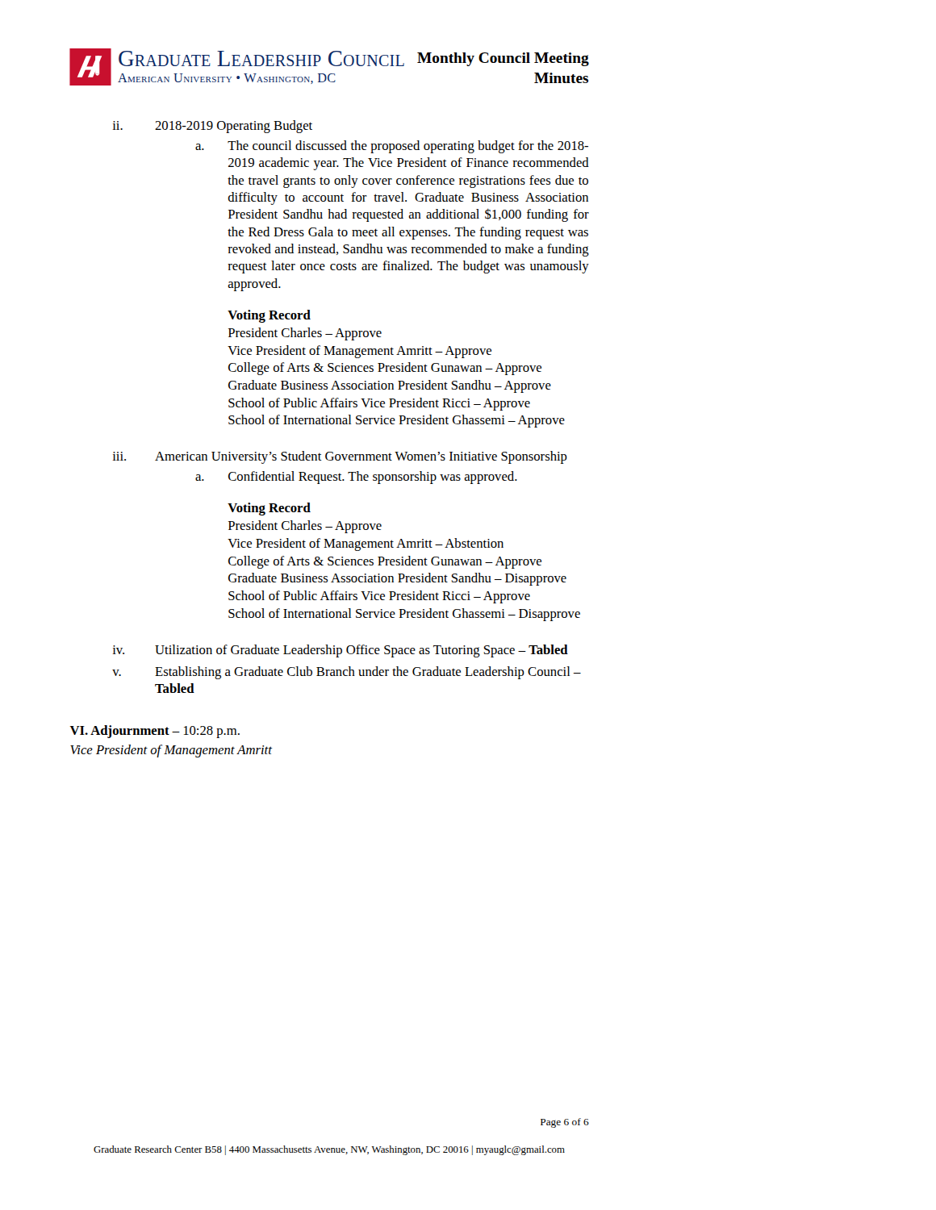Graduate Leadership Council
American University • Washington, DC
Monthly Council Meeting
Minutes
ii.
2018-2019 Operating Budget
a.
The council discussed the proposed operating budget for the 2018-2019 academic year. The Vice President of Finance recommended the travel grants to only cover conference registrations fees due to difficulty to account for travel. Graduate Business Association President Sandhu had requested an additional $1,000 funding for the Red Dress Gala to meet all expenses. The funding request was revoked and instead, Sandhu was recommended to make a funding request later once costs are finalized. The budget was unamously approved.
Voting Record
President Charles – Approve
Vice President of Management Amritt – Approve
College of Arts & Sciences President Gunawan – Approve
Graduate Business Association President Sandhu – Approve
School of Public Affairs Vice President Ricci – Approve
School of International Service President Ghassemi – Approve
iii.
American University’s Student Government Women’s Initiative Sponsorship
a.
Confidential Request. The sponsorship was approved.
Voting Record
President Charles – Approve
Vice President of Management Amritt – Abstention
College of Arts & Sciences President Gunawan – Approve
Graduate Business Association President Sandhu – Disapprove
School of Public Affairs Vice President Ricci – Approve
School of International Service President Ghassemi – Disapprove
iv.
Utilization of Graduate Leadership Office Space as Tutoring Space – Tabled
v.
Establishing a Graduate Club Branch under the Graduate Leadership Council – Tabled
VI. Adjournment – 10:28 p.m.
Vice President of Management Amritt
Page 6 of 6
Graduate Research Center B58 | 4400 Massachusetts Avenue, NW, Washington, DC 20016 | myauglc@gmail.com